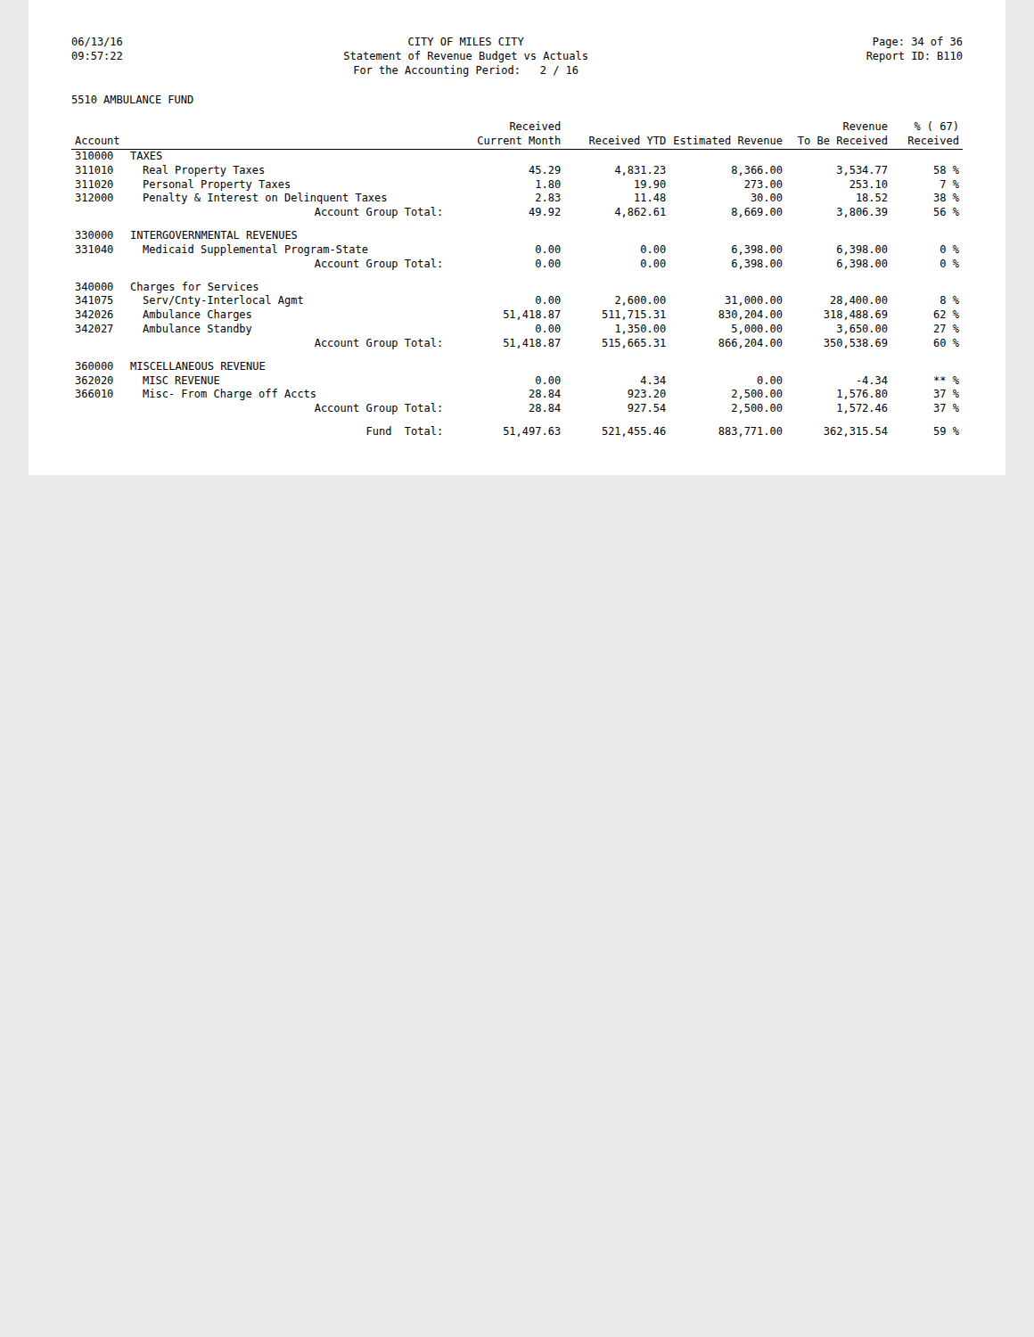| 06/13/16 | CITY OF MILES CITY | Page: 34 of 36 |
| 09:57:22 | Statement of Revenue Budget vs Actuals | Report ID: B110 |
| | For the Accounting Period: 2 / 16 | |
5510 AMBULANCE FUND
| | Received | | | Revenue | % ( 67) |
| --- | --- | --- | --- | --- | --- |
| Account | Current Month | Received YTD | Estimated Revenue | To Be Received | Received |
| 310000 | TAXES | | | | | |
| 311010 | Real Property Taxes | 45.29 | 4,831.23 | 8,366.00 | 3,534.77 | 58 % |
| 311020 | Personal Property Taxes | 1.80 | 19.90 | 273.00 | 253.10 | 7 % |
| 312000 | Penalty & Interest on Delinquent Taxes | 2.83 | 11.48 | 30.00 | 18.52 | 38 % |
| | Account Group Total: | 49.92 | 4,862.61 | 8,669.00 | 3,806.39 | 56 % |
| 330000 | INTERGOVERNMENTAL REVENUES | | | | | |
| 331040 | Medicaid Supplemental Program-State | 0.00 | 0.00 | 6,398.00 | 6,398.00 | 0 % |
| | Account Group Total: | 0.00 | 0.00 | 6,398.00 | 6,398.00 | 0 % |
| 340000 | Charges for Services | | | | | |
| 341075 | Serv/Cnty-Interlocal Agmt | 0.00 | 2,600.00 | 31,000.00 | 28,400.00 | 8 % |
| 342026 | Ambulance Charges | 51,418.87 | 511,715.31 | 830,204.00 | 318,488.69 | 62 % |
| 342027 | Ambulance Standby | 0.00 | 1,350.00 | 5,000.00 | 3,650.00 | 27 % |
| | Account Group Total: | 51,418.87 | 515,665.31 | 866,204.00 | 350,538.69 | 60 % |
| 360000 | MISCELLANEOUS REVENUE | | | | | |
| 362020 | MISC REVENUE | 0.00 | 4.34 | 0.00 | -4.34 | ** % |
| 366010 | Misc- From Charge off Accts | 28.84 | 923.20 | 2,500.00 | 1,576.80 | 37 % |
| | Account Group Total: | 28.84 | 927.54 | 2,500.00 | 1,572.46 | 37 % |
| | Fund Total: | 51,497.63 | 521,455.46 | 883,771.00 | 362,315.54 | 59 % |